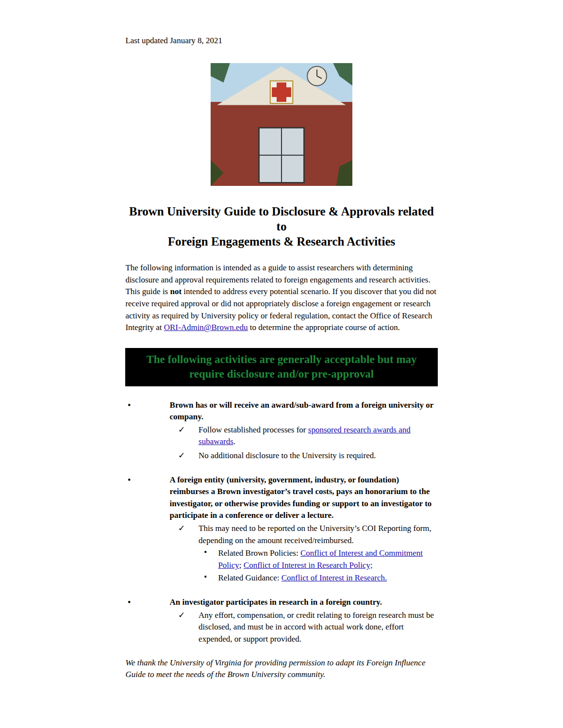Last updated January 8, 2021
Brown University Guide to Disclosure & Approvals related to
Foreign Engagements & Research Activities
The following information is intended as a guide to assist researchers with determining disclosure and approval requirements related to foreign engagements and research activities. This guide is not intended to address every potential scenario. If you discover that you did not receive required approval or did not appropriately disclose a foreign engagement or research activity as required by University policy or federal regulation, contact the Office of Research Integrity at ORI-Admin@Brown.edu to determine the appropriate course of action.
The following activities are generally acceptable but may require disclosure and/or pre-approval
Brown has or will receive an award/sub-award from a foreign university or company.
Follow established processes for sponsored research awards and subawards.
No additional disclosure to the University is required.
A foreign entity (university, government, industry, or foundation) reimburses a Brown investigator’s travel costs, pays an honorarium to the investigator, or otherwise provides funding or support to an investigator to participate in a conference or deliver a lecture.
This may need to be reported on the University’s COI Reporting form, depending on the amount received/reimbursed.
Related Brown Policies: Conflict of Interest and Commitment Policy; Conflict of Interest in Research Policy;
Related Guidance: Conflict of Interest in Research.
An investigator participates in research in a foreign country.
Any effort, compensation, or credit relating to foreign research must be disclosed, and must be in accord with actual work done, effort expended, or support provided.
We thank the University of Virginia for providing permission to adapt its Foreign Influence Guide to meet the needs of the Brown University community.